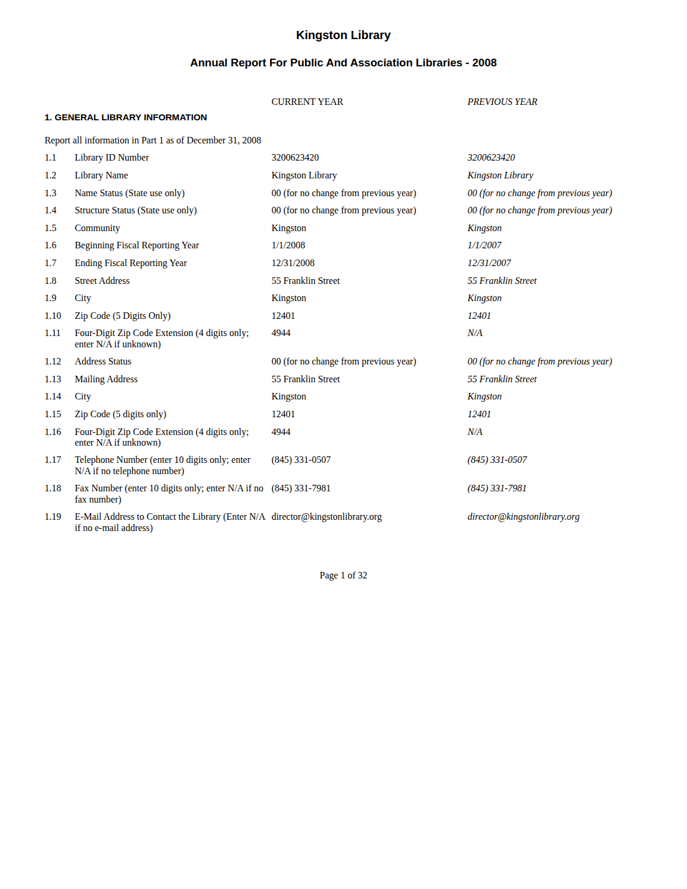Kingston Library
Annual Report For Public And Association Libraries - 2008
| | | CURRENT YEAR | PREVIOUS YEAR |
| 1. GENERAL LIBRARY INFORMATION | | |
| Report all information in Part 1 as of December 31, 2008 |
| 1.1 | Library ID Number | 3200623420 | 3200623420 |
| 1.2 | Library Name | Kingston Library | Kingston Library |
| 1.3 | Name Status (State use only) | 00 (for no change from previous year) | 00 (for no change from previous year) |
| 1.4 | Structure Status (State use only) | 00 (for no change from previous year) | 00 (for no change from previous year) |
| 1.5 | Community | Kingston | Kingston |
| 1.6 | Beginning Fiscal Reporting Year | 1/1/2008 | 1/1/2007 |
| 1.7 | Ending Fiscal Reporting Year | 12/31/2008 | 12/31/2007 |
| 1.8 | Street Address | 55 Franklin Street | 55 Franklin Street |
| 1.9 | City | Kingston | Kingston |
| 1.10 | Zip Code (5 Digits Only) | 12401 | 12401 |
| 1.11 | Four-Digit Zip Code Extension (4 digits only; enter N/A if unknown) | 4944 | N/A |
| 1.12 | Address Status | 00 (for no change from previous year) | 00 (for no change from previous year) |
| 1.13 | Mailing Address | 55 Franklin Street | 55 Franklin Street |
| 1.14 | City | Kingston | Kingston |
| 1.15 | Zip Code (5 digits only) | 12401 | 12401 |
| 1.16 | Four-Digit Zip Code Extension (4 digits only; enter N/A if unknown) | 4944 | N/A |
| 1.17 | Telephone Number (enter 10 digits only; enter N/A if no telephone number) | (845) 331-0507 | (845) 331-0507 |
| 1.18 | Fax Number (enter 10 digits only; enter N/A if no fax number) | (845) 331-7981 | (845) 331-7981 |
| 1.19 | E-Mail Address to Contact the Library (Enter N/A if no e-mail address) | director@kingstonlibrary.org | director@kingstonlibrary.org |
Page 1 of 32